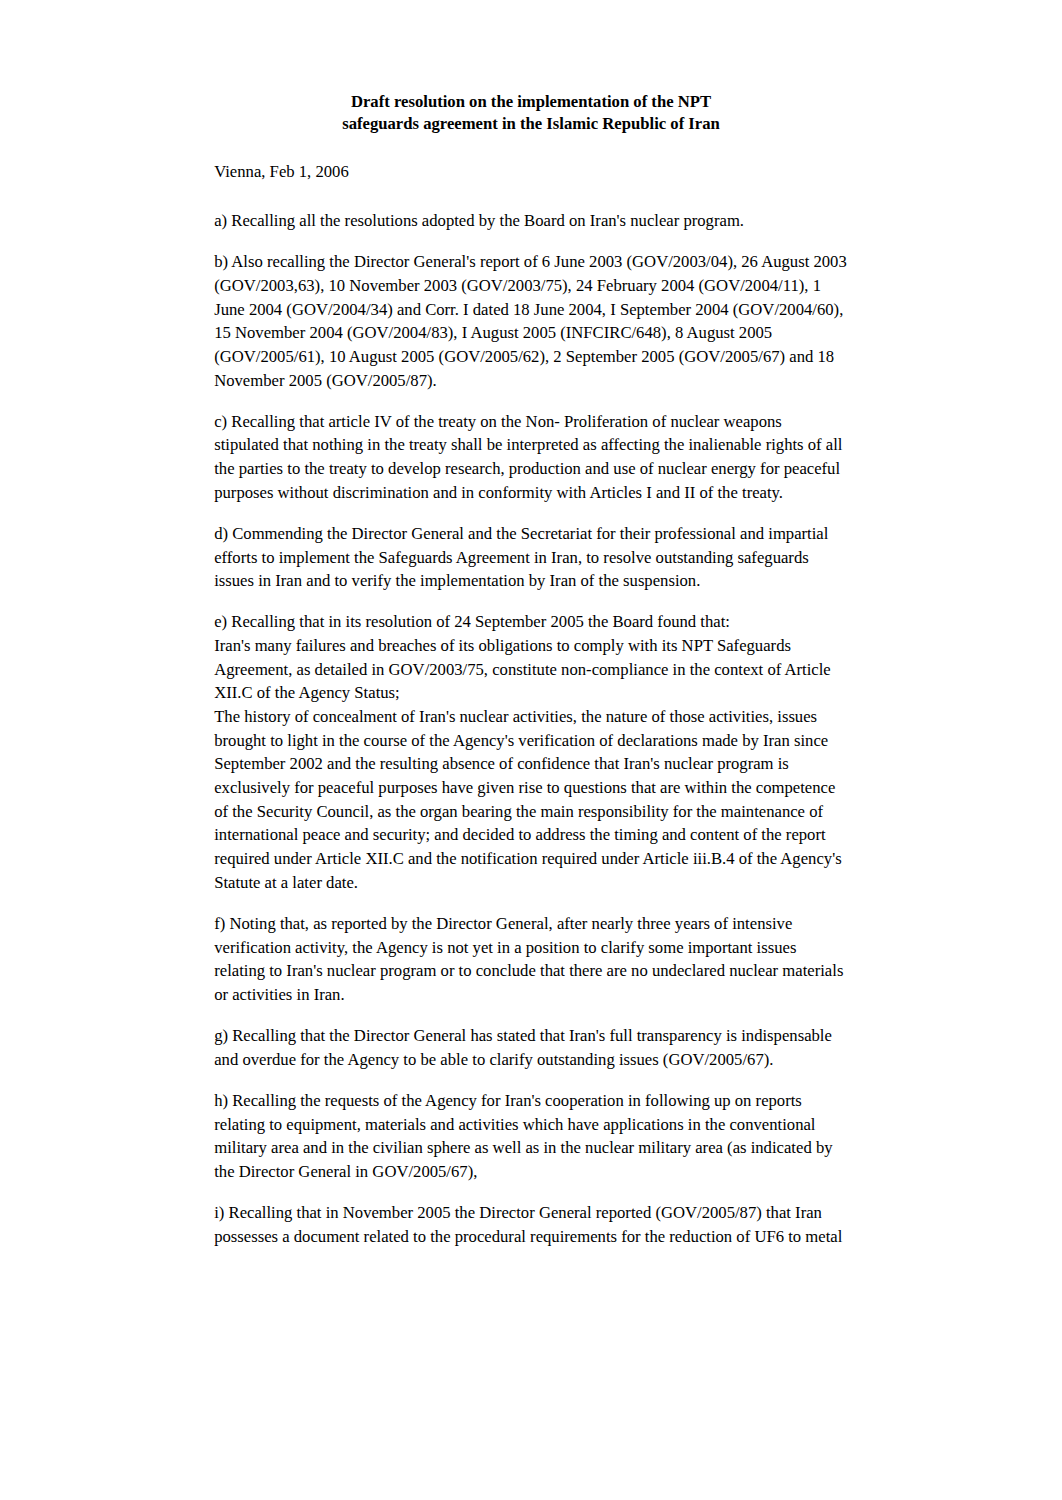Draft resolution on the implementation of the NPT safeguards agreement in the Islamic Republic of Iran
Vienna, Feb 1, 2006
a) Recalling all the resolutions adopted by the Board on Iran's nuclear program.
b) Also recalling the Director General's report of 6 June 2003 (GOV/2003/04), 26 August 2003 (GOV/2003,63), 10 November 2003 (GOV/2003/75), 24 February 2004 (GOV/2004/11), 1 June 2004 (GOV/2004/34) and Corr. I dated 18 June 2004, I September 2004 (GOV/2004/60), 15 November 2004 (GOV/2004/83), I August 2005 (INFCIRC/648), 8 August 2005 (GOV/2005/61), 10 August 2005 (GOV/2005/62), 2 September 2005 (GOV/2005/67) and 18 November 2005 (GOV/2005/87).
c) Recalling that article IV of the treaty on the Non- Proliferation of nuclear weapons stipulated that nothing in the treaty shall be interpreted as affecting the inalienable rights of all the parties to the treaty to develop research, production and use of nuclear energy for peaceful purposes without discrimination and in conformity with Articles I and II of the treaty.
d) Commending the Director General and the Secretariat for their professional and impartial efforts to implement the Safeguards Agreement in Iran, to resolve outstanding safeguards issues in Iran and to verify the implementation by Iran of the suspension.
e) Recalling that in its resolution of 24 September 2005 the Board found that:
Iran's many failures and breaches of its obligations to comply with its NPT Safeguards Agreement, as detailed in GOV/2003/75, constitute non‑compliance in the context of Article XII.C of the Agency Status;
The history of concealment of Iran's nuclear activities, the nature of those activities, issues brought to light in the course of the Agency's verification of declarations made by Iran since September 2002 and the resulting absence of confidence that Iran's nuclear program is exclusively for peaceful purposes have given rise to questions that are within the competence of the Security Council, as the organ bearing the main responsibility for the maintenance of international peace and security; and decided to address the timing and content of the report required under Article XII.C and the notification required under Article iii.B.4 of the Agency's Statute at a later date.
f) Noting that, as reported by the Director General, after nearly three years of intensive verification activity, the Agency is not yet in a position to clarify some important issues relating to Iran's nuclear program or to conclude that there are no undeclared nuclear materials or activities in Iran.
g) Recalling that the Director General has stated that Iran's full transparency is indispensable and overdue for the Agency to be able to clarify outstanding issues (GOV/2005/67).
h) Recalling the requests of the Agency for Iran's cooperation in following up on reports relating to equipment, materials and activities which have applications in the conventional military area and in the civilian sphere as well as in the nuclear military area (as indicated by the Director General in GOV/2005/67),
i) Recalling that in November 2005 the Director General reported (GOV/2005/87) that Iran possesses a document related to the procedural requirements for the reduction of UF6 to metal